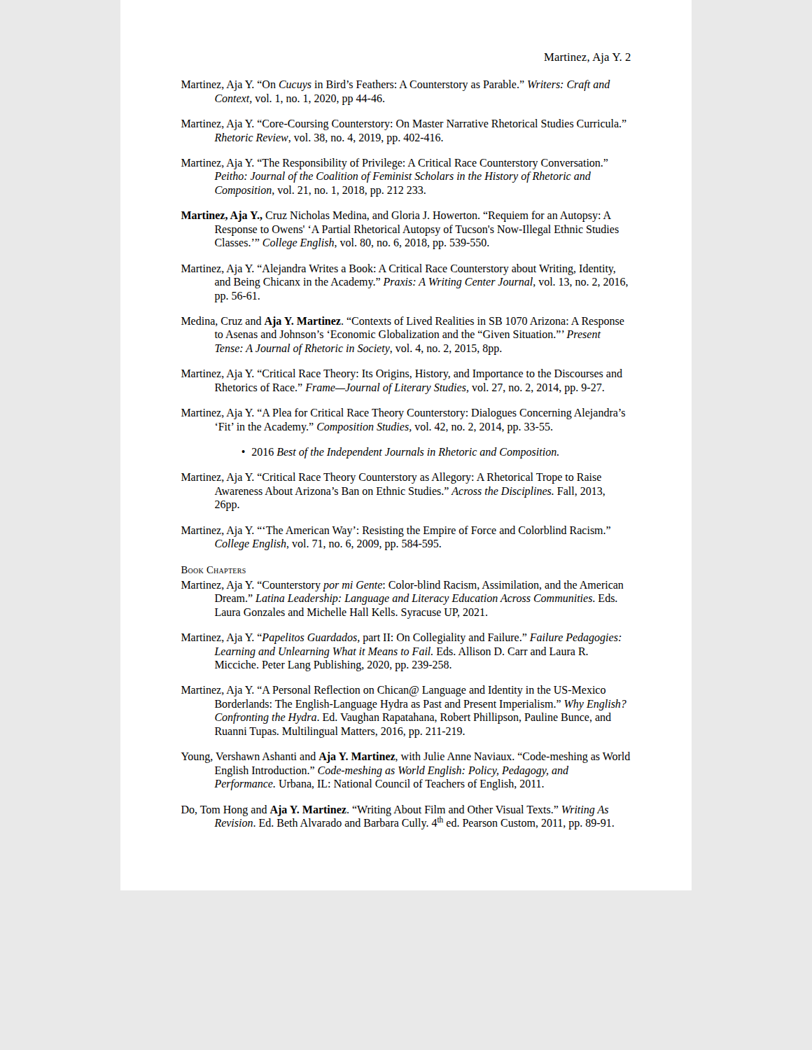Martinez, Aja Y. 2
Martinez, Aja Y. “On Cucuys in Bird’s Feathers: A Counterstory as Parable.” Writers: Craft and Context, vol. 1, no. 1, 2020, pp 44-46.
Martinez, Aja Y. “Core-Coursing Counterstory: On Master Narrative Rhetorical Studies Curricula.” Rhetoric Review, vol. 38, no. 4, 2019, pp. 402-416.
Martinez, Aja Y. “The Responsibility of Privilege: A Critical Race Counterstory Conversation.” Peitho: Journal of the Coalition of Feminist Scholars in the History of Rhetoric and Composition, vol. 21, no. 1, 2018, pp. 212 233.
Martinez, Aja Y., Cruz Nicholas Medina, and Gloria J. Howerton. “Requiem for an Autopsy: A Response to Owens' ‘A Partial Rhetorical Autopsy of Tucson's Now-Illegal Ethnic Studies Classes.’” College English, vol. 80, no. 6, 2018, pp. 539-550.
Martinez, Aja Y. “Alejandra Writes a Book: A Critical Race Counterstory about Writing, Identity, and Being Chicanx in the Academy.” Praxis: A Writing Center Journal, vol. 13, no. 2, 2016, pp. 56-61.
Medina, Cruz and Aja Y. Martinez. “Contexts of Lived Realities in SB 1070 Arizona: A Response to Asenas and Johnson’s ‘Economic Globalization and the “Given Situation.”’ Present Tense: A Journal of Rhetoric in Society, vol. 4, no. 2, 2015, 8pp.
Martinez, Aja Y. “Critical Race Theory: Its Origins, History, and Importance to the Discourses and Rhetorics of Race.” Frame—Journal of Literary Studies, vol. 27, no. 2, 2014, pp. 9-27.
Martinez, Aja Y. “A Plea for Critical Race Theory Counterstory: Dialogues Concerning Alejandra’s ‘Fit’ in the Academy.” Composition Studies, vol. 42, no. 2, 2014, pp. 33-55.
2016 Best of the Independent Journals in Rhetoric and Composition.
Martinez, Aja Y. “Critical Race Theory Counterstory as Allegory: A Rhetorical Trope to Raise Awareness About Arizona’s Ban on Ethnic Studies.” Across the Disciplines. Fall, 2013, 26pp.
Martinez, Aja Y. “‘The American Way’: Resisting the Empire of Force and Colorblind Racism.” College English, vol. 71, no. 6, 2009, pp. 584-595.
Book Chapters
Martinez, Aja Y. “Counterstory por mi Gente: Color-blind Racism, Assimilation, and the American Dream.” Latina Leadership: Language and Literacy Education Across Communities. Eds. Laura Gonzales and Michelle Hall Kells. Syracuse UP, 2021.
Martinez, Aja Y. “Papelitos Guardados, part II: On Collegiality and Failure.” Failure Pedagogies: Learning and Unlearning What it Means to Fail. Eds. Allison D. Carr and Laura R. Micciche. Peter Lang Publishing, 2020, pp. 239-258.
Martinez, Aja Y. “A Personal Reflection on Chican@ Language and Identity in the US-Mexico Borderlands: The English-Language Hydra as Past and Present Imperialism.” Why English? Confronting the Hydra. Ed. Vaughan Rapatahana, Robert Phillipson, Pauline Bunce, and Ruanni Tupas. Multilingual Matters, 2016, pp. 211-219.
Young, Vershawn Ashanti and Aja Y. Martinez, with Julie Anne Naviaux. “Code-meshing as World English Introduction.” Code-meshing as World English: Policy, Pedagogy, and Performance. Urbana, IL: National Council of Teachers of English, 2011.
Do, Tom Hong and Aja Y. Martinez. “Writing About Film and Other Visual Texts.” Writing As Revision. Ed. Beth Alvarado and Barbara Cully. 4th ed. Pearson Custom, 2011, pp. 89-91.